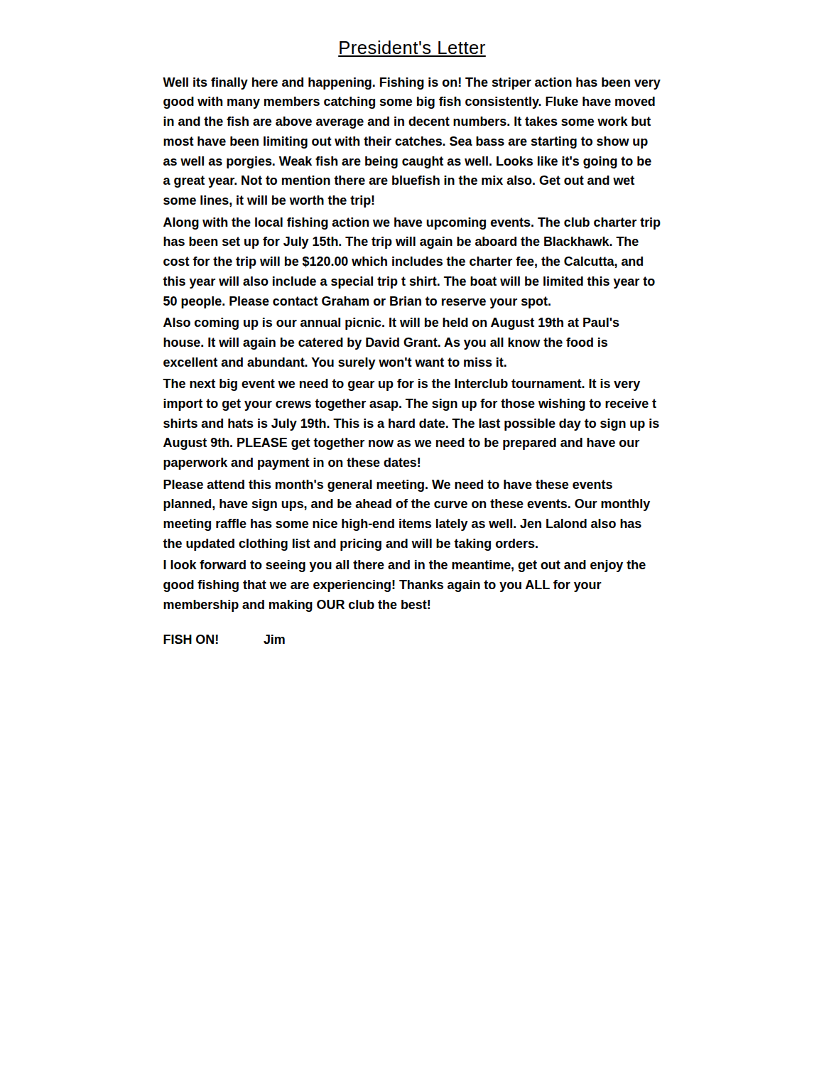President's Letter
Well its finally here and happening. Fishing is on! The striper action has been very good with many members catching some big fish consistently. Fluke have moved in and the fish are above average and in decent numbers. It takes some work but most have been limiting out with their catches. Sea bass are starting to show up as well as porgies. Weak fish are being caught as well. Looks like it's going to be a great year. Not to mention there are bluefish in the mix also. Get out and wet some lines, it will be worth the trip!
Along with the local fishing action we have upcoming events. The club charter trip has been set up for July 15th. The trip will again be aboard the Blackhawk. The cost for the trip will be $120.00 which includes the charter fee, the Calcutta, and this year will also include a special trip t shirt. The boat will be limited this year to 50 people. Please contact Graham or Brian to reserve your spot.
Also coming up is our annual picnic. It will be held on August 19th at Paul's house. It will again be catered by David Grant. As you all know the food is excellent and abundant. You surely won't want to miss it.
The next big event we need to gear up for is the Interclub tournament. It is very import to get your crews together asap. The sign up for those wishing to receive t shirts and hats is July 19th. This is a hard date. The last possible day to sign up is August 9th. PLEASE get together now as we need to be prepared and have our paperwork and payment in on these dates!
Please attend this month's general meeting. We need to have these events planned, have sign ups, and be ahead of the curve on these events. Our monthly meeting raffle has some nice high-end items lately as well. Jen Lalond also has the updated clothing list and pricing and will be taking orders.
I look forward to seeing you all there and in the meantime, get out and enjoy the good fishing that we are experiencing! Thanks again to you ALL for your membership and making OUR club the best!
FISH ON!Jim